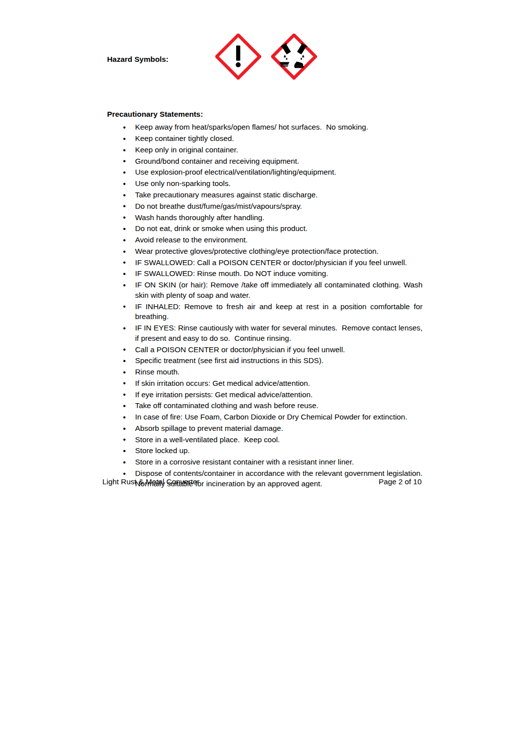Hazard Symbols:
Precautionary Statements:
Keep away from heat/sparks/open flames/ hot surfaces. No smoking.
Keep container tightly closed.
Keep only in original container.
Ground/bond container and receiving equipment.
Use explosion-proof electrical/ventilation/lighting/equipment.
Use only non-sparking tools.
Take precautionary measures against static discharge.
Do not breathe dust/fume/gas/mist/vapours/spray.
Wash hands thoroughly after handling.
Do not eat, drink or smoke when using this product.
Avoid release to the environment.
Wear protective gloves/protective clothing/eye protection/face protection.
IF SWALLOWED: Call a POISON CENTER or doctor/physician if you feel unwell.
IF SWALLOWED: Rinse mouth. Do NOT induce vomiting.
IF ON SKIN (or hair): Remove /take off immediately all contaminated clothing. Wash skin with plenty of soap and water.
IF INHALED: Remove to fresh air and keep at rest in a position comfortable for breathing.
IF IN EYES: Rinse cautiously with water for several minutes. Remove contact lenses, if present and easy to do so. Continue rinsing.
Call a POISON CENTER or doctor/physician if you feel unwell.
Specific treatment (see first aid instructions in this SDS).
Rinse mouth.
If skin irritation occurs: Get medical advice/attention.
If eye irritation persists: Get medical advice/attention.
Take off contaminated clothing and wash before reuse.
In case of fire: Use Foam, Carbon Dioxide or Dry Chemical Powder for extinction.
Absorb spillage to prevent material damage.
Store in a well-ventilated place. Keep cool.
Store locked up.
Store in a corrosive resistant container with a resistant inner liner.
Dispose of contents/container in accordance with the relevant government legislation. Normally suitable for incineration by an approved agent.
Light Rust & Metal Converter
Page 2 of 10